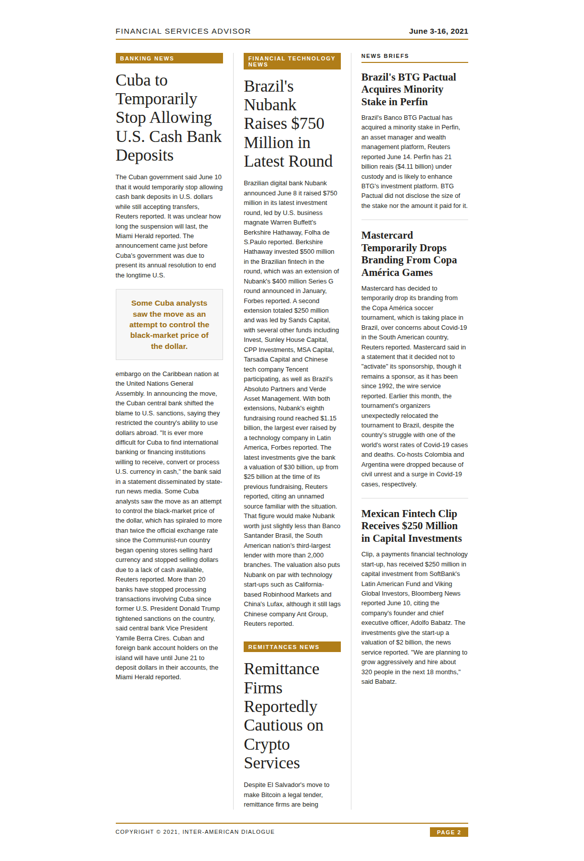FINANCIAL SERVICES ADVISOR
June 3-16, 2021
BANKING NEWS
Cuba to Temporarily Stop Allowing U.S. Cash Bank Deposits
The Cuban government said June 10 that it would temporarily stop allowing cash bank deposits in U.S. dollars while still accepting transfers, Reuters reported. It was unclear how long the suspension will last, the Miami Herald reported. The announcement came just before Cuba's government was due to present its annual resolution to end the longtime U.S.
Some Cuba analysts saw the move as an attempt to control the black-market price of the dollar.
embargo on the Caribbean nation at the United Nations General Assembly. In announcing the move, the Cuban central bank shifted the blame to U.S. sanctions, saying they restricted the country's ability to use dollars abroad. "It is ever more difficult for Cuba to find international banking or financing institutions willing to receive, convert or process U.S. currency in cash," the bank said in a statement disseminated by state-run news media. Some Cuba analysts saw the move as an attempt to control the black-market price of the dollar, which has spiraled to more than twice the official exchange rate since the Communist-run country began opening stores selling hard currency and stopped selling dollars due to a lack of cash available, Reuters reported. More than 20 banks have stopped processing transactions involving Cuba since former U.S. President Donald Trump tightened sanctions on the country, said central bank Vice President Yamile Berra Cires. Cuban and foreign bank account holders on the island will have until June 21 to deposit dollars in their accounts, the Miami Herald reported.
FINANCIAL TECHNOLOGY NEWS
Brazil's Nubank Raises $750 Million in Latest Round
Brazilian digital bank Nubank announced June 8 it raised $750 million in its latest investment round, led by U.S. business magnate Warren Buffett's Berkshire Hathaway, Folha de S.Paulo reported. Berkshire Hathaway invested $500 million in the Brazilian fintech in the round, which was an extension of Nubank's $400 million Series G round announced in January, Forbes reported. A second extension totaled $250 million and was led by Sands Capital, with several other funds including Invest, Sunley House Capital, CPP Investments, MSA Capital, Tarsadia Capital and Chinese tech company Tencent participating, as well as Brazil's Absoluto Partners and Verde Asset Management. With both extensions, Nubank's eighth fundraising round reached $1.15 billion, the largest ever raised by a technology company in Latin America, Forbes reported. The latest investments give the bank a valuation of $30 billion, up from $25 billion at the time of its previous fundraising, Reuters reported, citing an unnamed source familiar with the situation. That figure would make Nubank worth just slightly less than Banco Santander Brasil, the South American nation's third-largest lender with more than 2,000 branches. The valuation also puts Nubank on par with technology start-ups such as California-based Robinhood Markets and China's Lufax, although it still lags Chinese company Ant Group, Reuters reported.
REMITTANCES NEWS
Remittance Firms Reportedly Cautious on Crypto Services
Despite El Salvador's move to make Bitcoin a legal tender, remittance firms are being
NEWS BRIEFS
Brazil's BTG Pactual Acquires Minority Stake in Perfin
Brazil's Banco BTG Pactual has acquired a minority stake in Perfin, an asset manager and wealth management platform, Reuters reported June 14. Perfin has 21 billion reais ($4.11 billion) under custody and is likely to enhance BTG's investment platform. BTG Pactual did not disclose the size of the stake nor the amount it paid for it.
Mastercard Temporarily Drops Branding From Copa América Games
Mastercard has decided to temporarily drop its branding from the Copa América soccer tournament, which is taking place in Brazil, over concerns about Covid-19 in the South American country, Reuters reported. Mastercard said in a statement that it decided not to "activate" its sponsorship, though it remains a sponsor, as it has been since 1992, the wire service reported. Earlier this month, the tournament's organizers unexpectedly relocated the tournament to Brazil, despite the country's struggle with one of the world's worst rates of Covid-19 cases and deaths. Co-hosts Colombia and Argentina were dropped because of civil unrest and a surge in Covid-19 cases, respectively.
Mexican Fintech Clip Receives $250 Million in Capital Investments
Clip, a payments financial technology start-up, has received $250 million in capital investment from SoftBank's Latin American Fund and Viking Global Investors, Bloomberg News reported June 10, citing the company's founder and chief executive officer, Adolfo Babatz. The investments give the start-up a valuation of $2 billion, the news service reported. "We are planning to grow aggressively and hire about 320 people in the next 18 months," said Babatz.
COPYRIGHT © 2021, INTER-AMERICAN DIALOGUE
PAGE 2